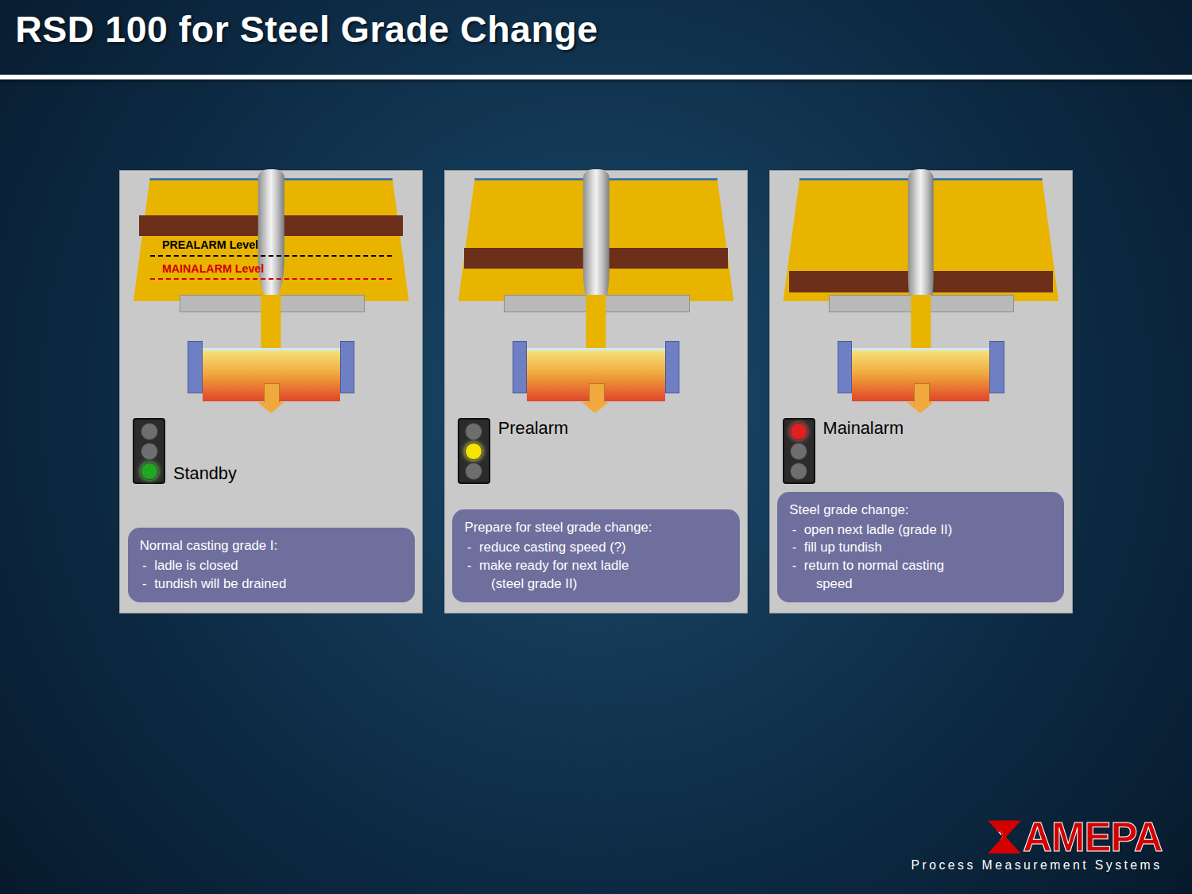RSD 100 for Steel Grade Change
PREALARM Level
MAINALARM Level
Standby
Normal casting grade I:
ladle is closed
tundish will be drained
Prealarm
Prepare for steel grade change:
reduce casting speed (?)
make ready for next ladle(steel grade II)
Mainalarm
Steel grade change:
open next ladle (grade II)
fill up tundish
return to normal castingspeed
AMEPA
Process Measurement Systems